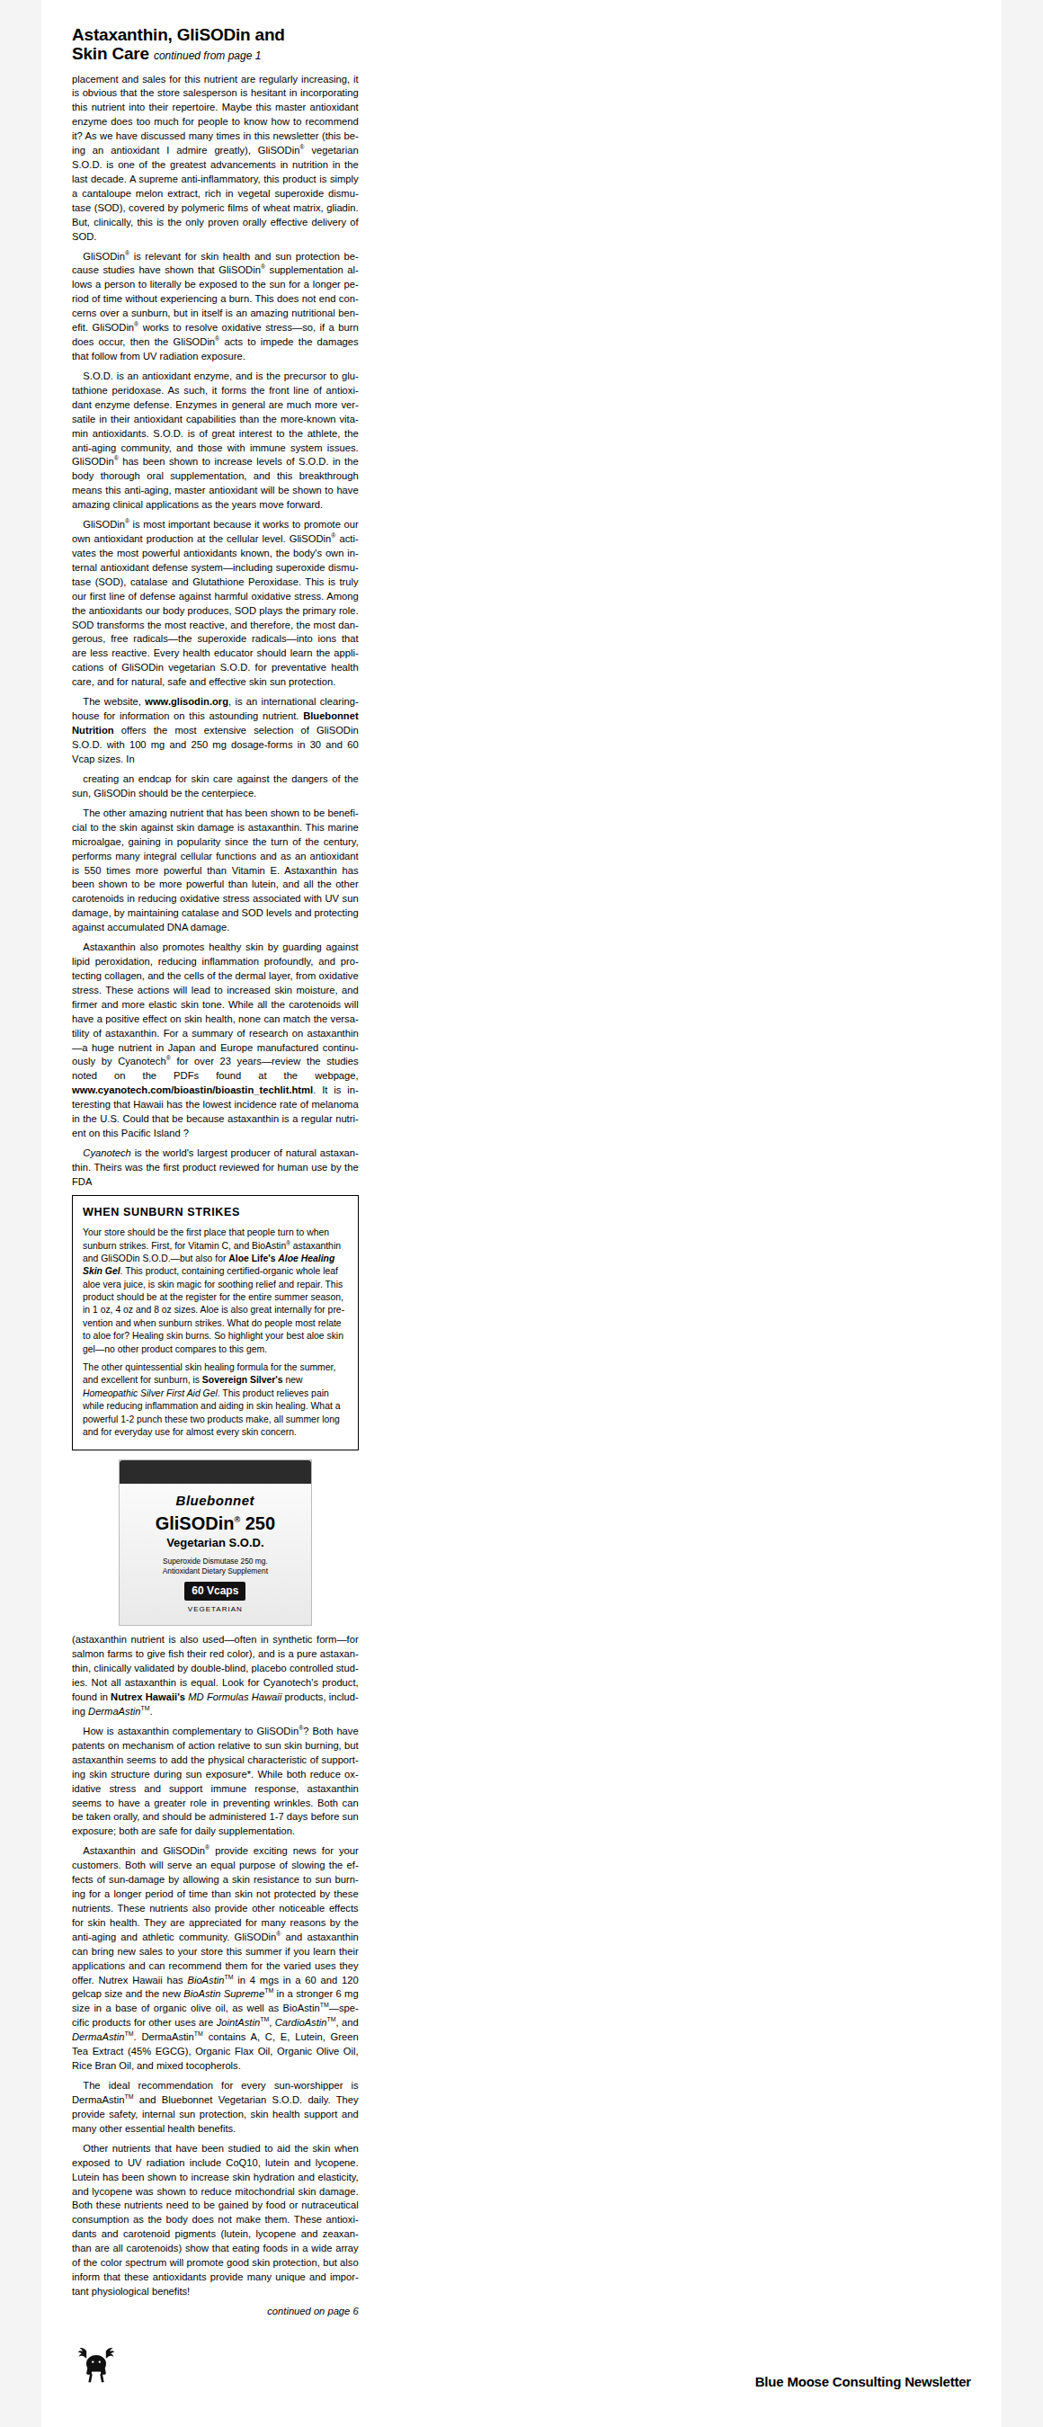Astaxanthin, GliSODin and
Skin Care continued from page 1
placement and sales for this nutrient are regularly increasing, it is obvious that the store salesperson is hesitant in incorporating this nutrient into their repertoire. Maybe this master antioxidant enzyme does too much for people to know how to recommend it? As we have discussed many times in this newsletter (this being an antioxidant I admire greatly), GliSODin® vegetarian S.O.D. is one of the greatest advancements in nutrition in the last decade. A supreme anti-inflammatory, this product is simply a cantaloupe melon extract, rich in vegetal superoxide dismutase (SOD), covered by polymeric films of wheat matrix, gliadin. But, clinically, this is the only proven orally effective delivery of SOD.
GliSODin® is relevant for skin health and sun protection because studies have shown that GliSODin® supplementation allows a person to literally be exposed to the sun for a longer period of time without experiencing a burn. This does not end concerns over a sunburn, but in itself is an amazing nutritional benefit. GliSODin® works to resolve oxidative stress—so, if a burn does occur, then the GliSODin® acts to impede the damages that follow from UV radiation exposure.
S.O.D. is an antioxidant enzyme, and is the precursor to glutathione peridoxase. As such, it forms the front line of antioxidant enzyme defense. Enzymes in general are much more versatile in their antioxidant capabilities than the more-known vitamin antioxidants. S.O.D. is of great interest to the athlete, the anti-aging community, and those with immune system issues. GliSODin® has been shown to increase levels of S.O.D. in the body thorough oral supplementation, and this breakthrough means this anti-aging, master antioxidant will be shown to have amazing clinical applications as the years move forward.
GliSODin® is most important because it works to promote our own antioxidant production at the cellular level. GliSODin® activates the most powerful antioxidants known, the body's own internal antioxidant defense system—including superoxide dismutase (SOD), catalase and Glutathione Peroxidase. This is truly our first line of defense against harmful oxidative stress. Among the antioxidants our body produces, SOD plays the primary role. SOD transforms the most reactive, and therefore, the most dangerous, free radicals—the superoxide radicals—into ions that are less reactive. Every health educator should learn the applications of GliSODin vegetarian S.O.D. for preventative health care, and for natural, safe and effective skin sun protection.
The website, www.glisodin.org, is an international clearinghouse for information on this astounding nutrient. Bluebonnet Nutrition offers the most extensive selection of GliSODin S.O.D. with 100 mg and 250 mg dosage-forms in 30 and 60 Vcap sizes. In
creating an endcap for skin care against the dangers of the sun, GliSODin should be the centerpiece.
The other amazing nutrient that has been shown to be beneficial to the skin against skin damage is astaxanthin. This marine microalgae, gaining in popularity since the turn of the century, performs many integral cellular functions and as an antioxidant is 550 times more powerful than Vitamin E. Astaxanthin has been shown to be more powerful than lutein, and all the other carotenoids in reducing oxidative stress associated with UV sun damage, by maintaining catalase and SOD levels and protecting against accumulated DNA damage.
Astaxanthin also promotes healthy skin by guarding against lipid peroxidation, reducing inflammation profoundly, and protecting collagen, and the cells of the dermal layer, from oxidative stress. These actions will lead to increased skin moisture, and firmer and more elastic skin tone. While all the carotenoids will have a positive effect on skin health, none can match the versatility of astaxanthin. For a summary of research on astaxanthin—a huge nutrient in Japan and Europe manufactured continuously by Cyanotech® for over 23 years—review the studies noted on the PDFs found at the webpage, www.cyanotech.com/bioastin/bioastin_techlit.html. It is interesting that Hawaii has the lowest incidence rate of melanoma in the U.S. Could that be because astaxanthin is a regular nutrient on this Pacific Island ?
Cyanotech is the world's largest producer of natural astaxanthin. Theirs was the first product reviewed for human use by the FDA
When Sunburn Strikes
Your store should be the first place that people turn to when sunburn strikes. First, for Vitamin C, and BioAstin® astaxanthin and GliSODin S.O.D.—but also for Aloe Life's Aloe Healing Skin Gel. This product, containing certified-organic whole leaf aloe vera juice, is skin magic for soothing relief and repair. This product should be at the register for the entire summer season, in 1 oz, 4 oz and 8 oz sizes. Aloe is also great internally for prevention and when sunburn strikes. What do people most relate to aloe for? Healing skin burns. So highlight your best aloe skin gel—no other product compares to this gem.
The other quintessential skin healing formula for the summer, and excellent for sunburn, is Sovereign Silver's new Homeopathic Silver First Aid Gel. This product relieves pain while reducing inflammation and aiding in skin healing. What a powerful 1-2 punch these two products make, all summer long and for everyday use for almost every skin concern.
Bluebonnet
GliSODin® 250
Vegetarian S.O.D.
Superoxide Dismutase 250 mg.
Antioxidant Dietary Supplement
60 Vcaps
VEGETARIAN
(astaxanthin nutrient is also used—often in synthetic form—for salmon farms to give fish their red color), and is a pure astaxanthin, clinically validated by double-blind, placebo controlled studies. Not all astaxanthin is equal. Look for Cyanotech's product, found in Nutrex Hawaii's MD Formulas Hawaii products, including DermaAstin TM.
How is astaxanthin complementary to GliSODin®? Both have patents on mechanism of action relative to sun skin burning, but astaxanthin seems to add the physical characteristic of supporting skin structure during sun exposure*. While both reduce oxidative stress and support immune response, astaxanthin seems to have a greater role in preventing wrinkles. Both can be taken orally, and should be administered 1-7 days before sun exposure; both are safe for daily supplementation.
Astaxanthin and GliSODin® provide exciting news for your customers. Both will serve an equal purpose of slowing the effects of sun-damage by allowing a skin resistance to sun burning for a longer period of time than skin not protected by these nutrients. These nutrients also provide other noticeable effects for skin health. They are appreciated for many reasons by the anti-aging and athletic community. GliSODin® and astaxanthin can bring new sales to your store this summer if you learn their applications and can recommend them for the varied uses they offer. Nutrex Hawaii has BioAstin TM in 4 mgs in a 60 and 120 gelcap size and the new BioAstin Supreme TM in a stronger 6 mg size in a base of organic olive oil, as well as BioAstinTM—specific products for other uses are JointAstin TM, CardioAstin TM, and DermaAstin TM. DermaAstinTM contains A, C, E, Lutein, Green Tea Extract (45% EGCG), Organic Flax Oil, Organic Olive Oil, Rice Bran Oil, and mixed tocopherols.
The ideal recommendation for every sun-worshipper is DermaAstinTM and Bluebonnet Vegetarian S.O.D. daily. They provide safety, internal sun protection, skin health support and many other essential health benefits.
Other nutrients that have been studied to aid the skin when exposed to UV radiation include CoQ10, lutein and lycopene. Lutein has been shown to increase skin hydration and elasticity, and lycopene was shown to reduce mitochondrial skin damage. Both these nutrients need to be gained by food or nutraceutical consumption as the body does not make them. These antioxidants and carotenoid pigments (lutein, lycopene and zeaxanthan are all carotenoids) show that eating foods in a wide array of the color spectrum will promote good skin protection, but also inform that these antioxidants provide many unique and important physiological benefits!
continued on page 6
Blue Moose Consulting Newsletter